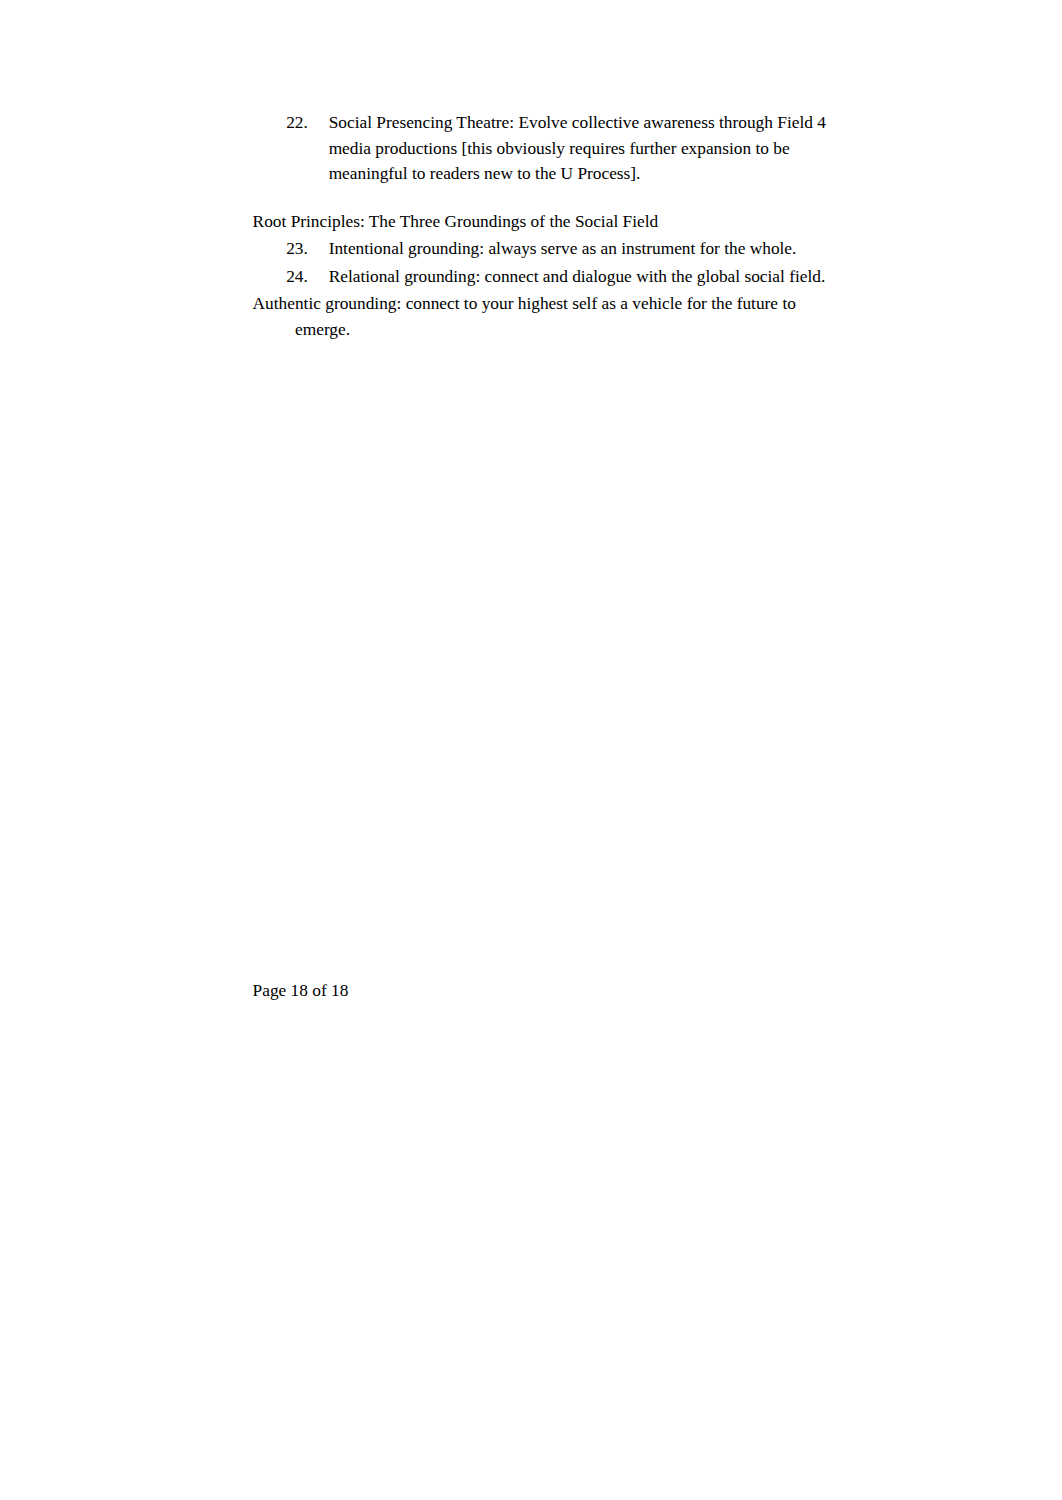22. Social Presencing Theatre: Evolve collective awareness through Field 4 media productions [this obviously requires further expansion to be meaningful to readers new to the U Process].
Root Principles: The Three Groundings of the Social Field
23. Intentional grounding: always serve as an instrument for the whole.
24. Relational grounding: connect and dialogue with the global social field.
Authentic grounding: connect to your highest self as a vehicle for the future to emerge.
Page 18 of 18